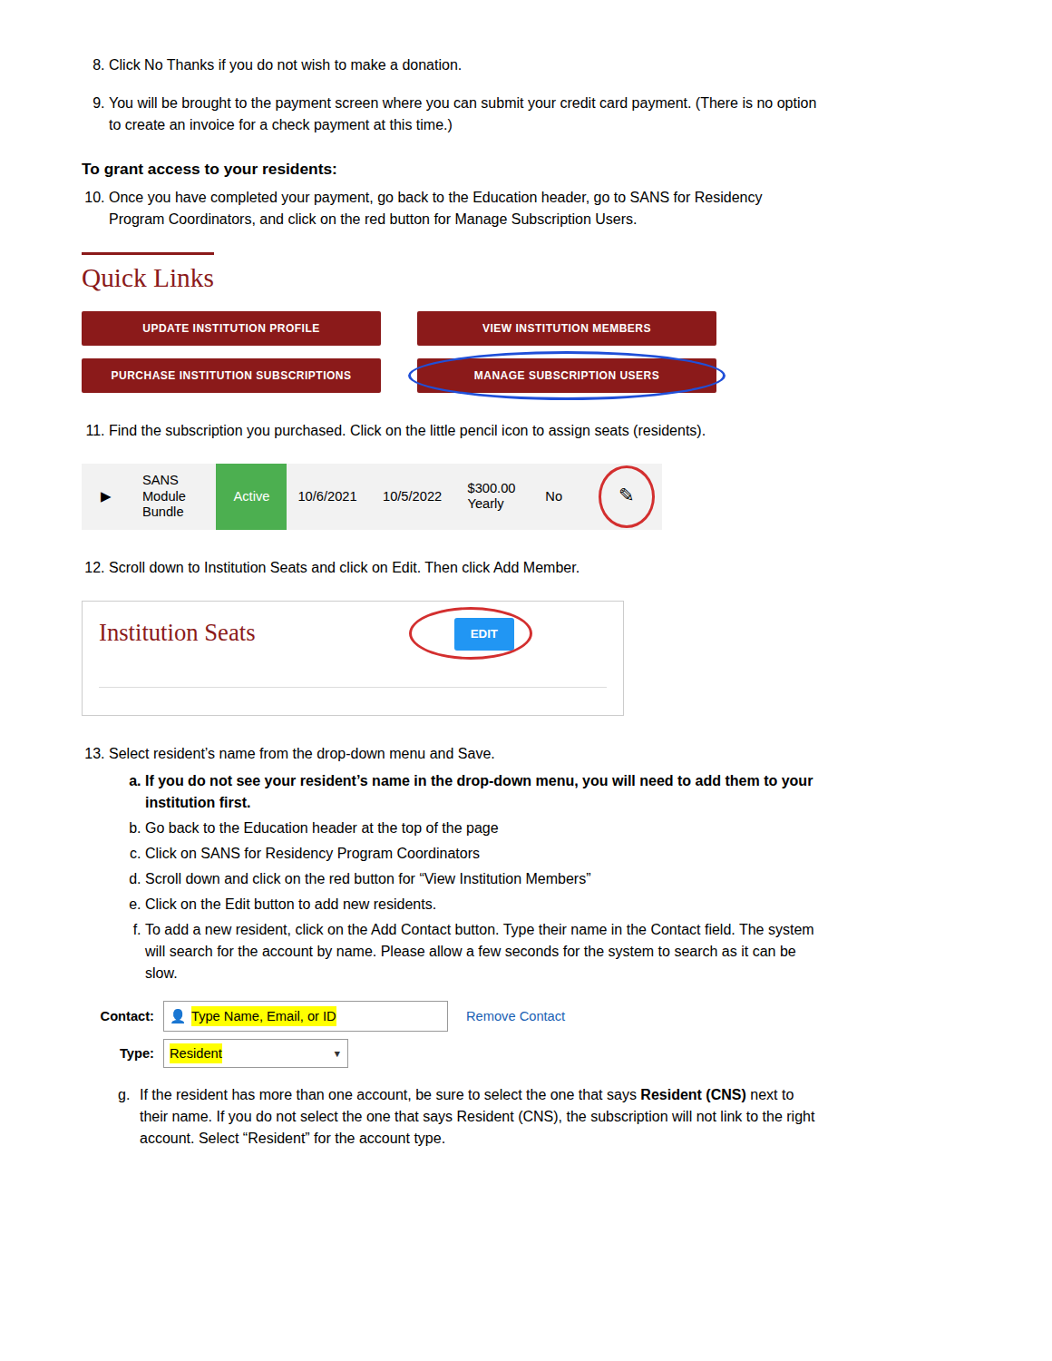Click No Thanks if you do not wish to make a donation.
You will be brought to the payment screen where you can submit your credit card payment. (There is no option to create an invoice for a check payment at this time.)
To grant access to your residents:
Once you have completed your payment, go back to the Education header, go to SANS for Residency Program Coordinators, and click on the red button for Manage Subscription Users.
Quick Links
UPDATE INSTITUTION PROFILE
VIEW INSTITUTION MEMBERS
PURCHASE INSTITUTION SUBSCRIPTIONS
MANAGE SUBSCRIPTION USERS
Find the subscription you purchased. Click on the little pencil icon to assign seats (residents).
▶
SANS Module Bundle
Active
10/6/2021
10/5/2022
$300.00 Yearly
No
✎
Scroll down to Institution Seats and click on Edit. Then click Add Member.
Institution Seats
EDIT
Select resident’s name from the drop-down menu and Save.
If you do not see your resident’s name in the drop-down menu, you will need to add them to your institution first.
Go back to the Education header at the top of the page
Click on SANS for Residency Program Coordinators
Scroll down and click on the red button for “View Institution Members”
Click on the Edit button to add new residents.
To add a new resident, click on the Add Contact button. Type their name in the Contact field. The system will search for the account by name. Please allow a few seconds for the system to search as it can be slow.
Contact:
👤 Type Name, Email, or ID
Remove Contact
Type:
Resident ▼
If the resident has more than one account, be sure to select the one that says Resident (CNS) next to their name. If you do not select the one that says Resident (CNS), the subscription will not link to the right account. Select “Resident” for the account type.